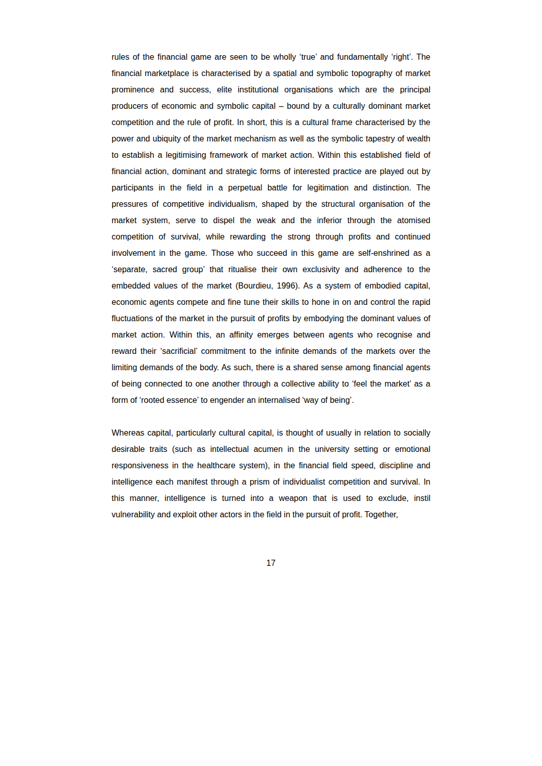rules of the financial game are seen to be wholly ‘true’ and fundamentally ‘right’. The financial marketplace is characterised by a spatial and symbolic topography of market prominence and success, elite institutional organisations which are the principal producers of economic and symbolic capital – bound by a culturally dominant market competition and the rule of profit. In short, this is a cultural frame characterised by the power and ubiquity of the market mechanism as well as the symbolic tapestry of wealth to establish a legitimising framework of market action. Within this established field of financial action, dominant and strategic forms of interested practice are played out by participants in the field in a perpetual battle for legitimation and distinction. The pressures of competitive individualism, shaped by the structural organisation of the market system, serve to dispel the weak and the inferior through the atomised competition of survival, while rewarding the strong through profits and continued involvement in the game. Those who succeed in this game are self-enshrined as a ‘separate, sacred group’ that ritualise their own exclusivity and adherence to the embedded values of the market (Bourdieu, 1996). As a system of embodied capital, economic agents compete and fine tune their skills to hone in on and control the rapid fluctuations of the market in the pursuit of profits by embodying the dominant values of market action. Within this, an affinity emerges between agents who recognise and reward their ‘sacrificial’ commitment to the infinite demands of the markets over the limiting demands of the body. As such, there is a shared sense among financial agents of being connected to one another through a collective ability to ‘feel the market’ as a form of ‘rooted essence’ to engender an internalised ‘way of being’.
Whereas capital, particularly cultural capital, is thought of usually in relation to socially desirable traits (such as intellectual acumen in the university setting or emotional responsiveness in the healthcare system), in the financial field speed, discipline and intelligence each manifest through a prism of individualist competition and survival. In this manner, intelligence is turned into a weapon that is used to exclude, instil vulnerability and exploit other actors in the field in the pursuit of profit. Together,
17